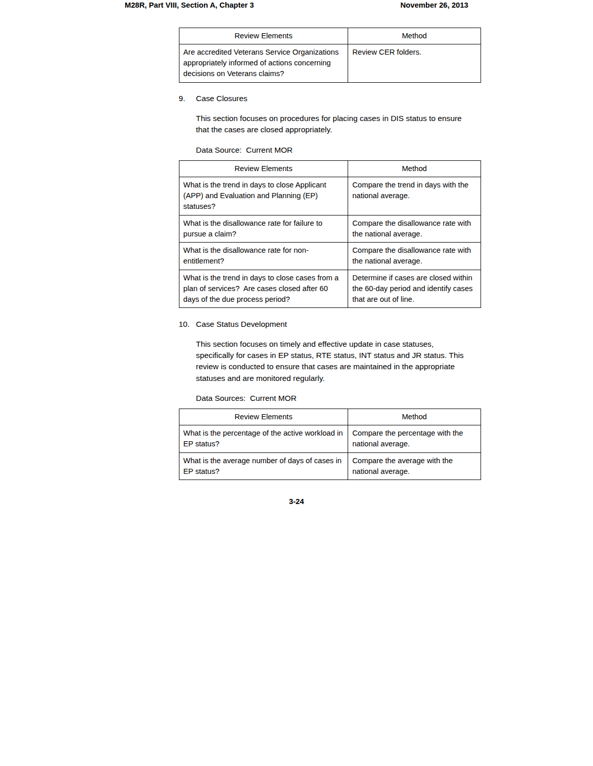M28R, Part VIII, Section A, Chapter 3 November 26, 2013
| Review Elements | Method |
| --- | --- |
| Are accredited Veterans Service Organizations appropriately informed of actions concerning decisions on Veterans claims? | Review CER folders. |
9. Case Closures
This section focuses on procedures for placing cases in DIS status to ensure that the cases are closed appropriately.
Data Source: Current MOR
| Review Elements | Method |
| --- | --- |
| What is the trend in days to close Applicant (APP) and Evaluation and Planning (EP) statuses? | Compare the trend in days with the national average. |
| What is the disallowance rate for failure to pursue a claim? | Compare the disallowance rate with the national average. |
| What is the disallowance rate for non-entitlement? | Compare the disallowance rate with the national average. |
| What is the trend in days to close cases from a plan of services? Are cases closed after 60 days of the due process period? | Determine if cases are closed within the 60-day period and identify cases that are out of line. |
10. Case Status Development
This section focuses on timely and effective update in case statuses, specifically for cases in EP status, RTE status, INT status and JR status. This review is conducted to ensure that cases are maintained in the appropriate statuses and are monitored regularly.
Data Sources: Current MOR
| Review Elements | Method |
| --- | --- |
| What is the percentage of the active workload in EP status? | Compare the percentage with the national average. |
| What is the average number of days of cases in EP status? | Compare the average with the national average. |
3-24